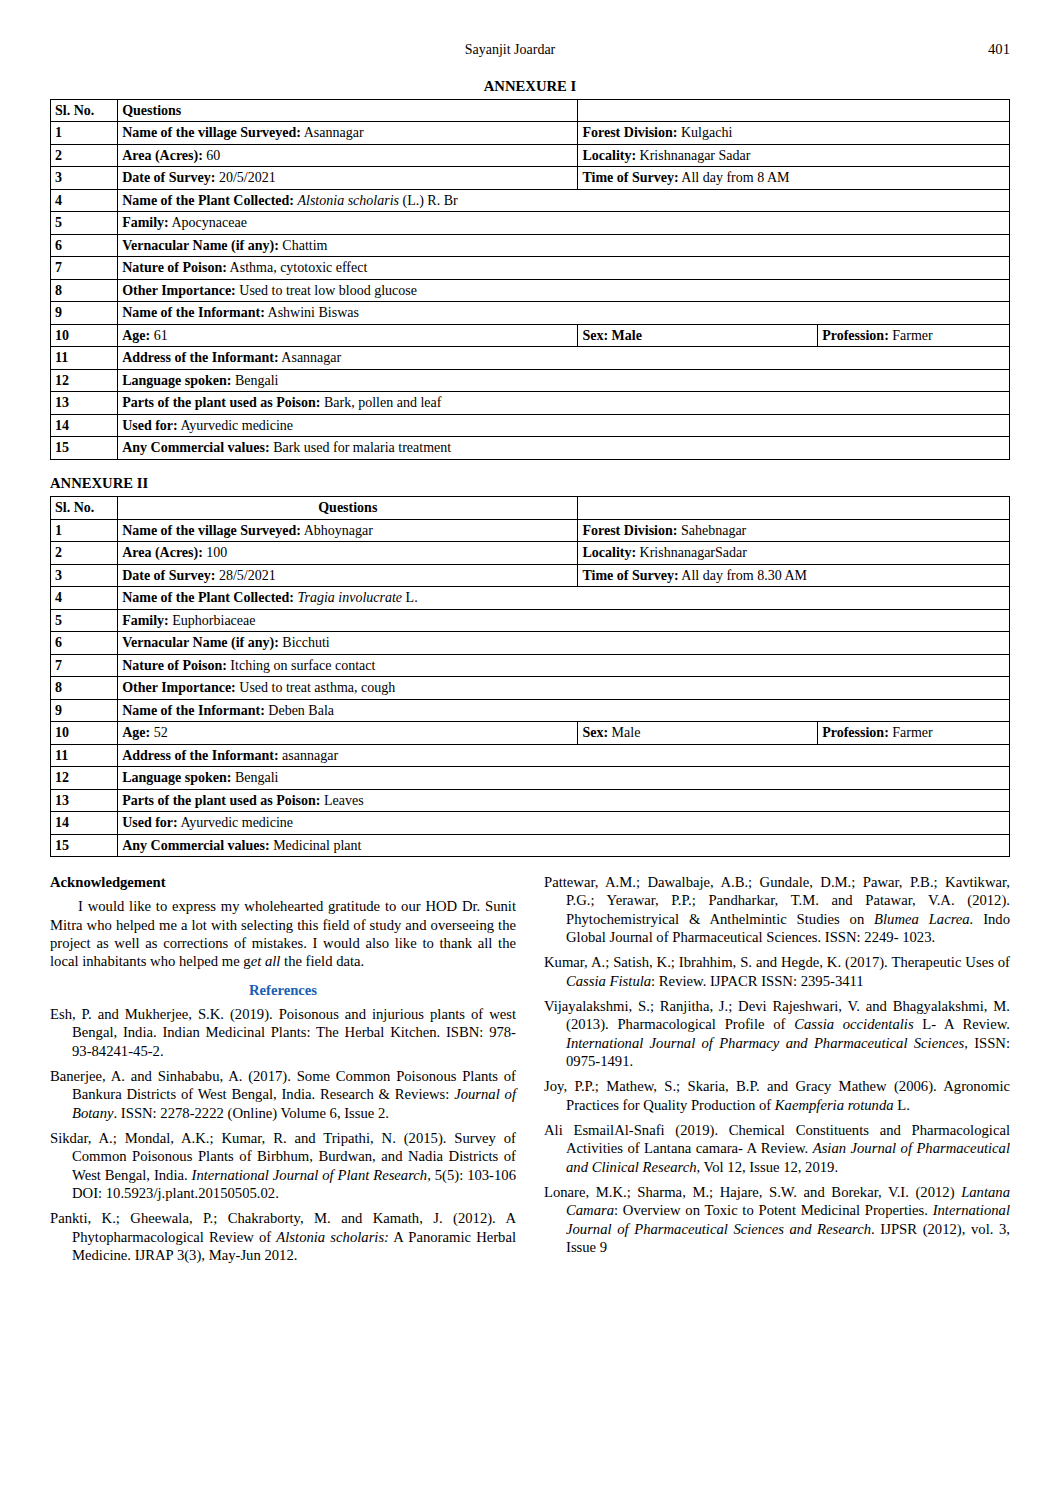Sayanjit Joardar
401
ANNEXURE I
| Sl. No. | Questions | |
| 1 | Name of the village Surveyed: Asannagar | Forest Division: Kulgachi |
| 2 | Area (Acres): 60 | Locality: Krishnanagar Sadar |
| 3 | Date of Survey: 20/5/2021 | Time of Survey: All day from 8 AM |
| 4 | Name of the Plant Collected: Alstonia scholaris (L.) R. Br |
| 5 | Family: Apocynaceae |
| 6 | Vernacular Name (if any): Chattim |
| 7 | Nature of Poison: Asthma, cytotoxic effect |
| 8 | Other Importance: Used to treat low blood glucose |
| 9 | Name of the Informant: Ashwini Biswas |
| 10 | Age: 61 | Sex: Male | Profession: Farmer |
| 11 | Address of the Informant: Asannagar |
| 12 | Language spoken: Bengali |
| 13 | Parts of the plant used as Poison: Bark, pollen and leaf |
| 14 | Used for: Ayurvedic medicine |
| 15 | Any Commercial values: Bark used for malaria treatment |
ANNEXURE II
| Sl. No. | Questions | |
| 1 | Name of the village Surveyed: Abhoynagar | Forest Division: Sahebnagar |
| 2 | Area (Acres): 100 | Locality: KrishnanagarSadar |
| 3 | Date of Survey: 28/5/2021 | Time of Survey: All day from 8.30 AM |
| 4 | Name of the Plant Collected: Tragia involucrate L. |
| 5 | Family: Euphorbiaceae |
| 6 | Vernacular Name (if any): Bicchuti |
| 7 | Nature of Poison: Itching on surface contact |
| 8 | Other Importance: Used to treat asthma, cough |
| 9 | Name of the Informant: Deben Bala |
| 10 | Age: 52 | Sex: Male | Profession: Farmer |
| 11 | Address of the Informant: asannagar |
| 12 | Language spoken: Bengali |
| 13 | Parts of the plant used as Poison: Leaves |
| 14 | Used for: Ayurvedic medicine |
| 15 | Any Commercial values: Medicinal plant |
Acknowledgement
I would like to express my wholehearted gratitude to our HOD Dr. Sunit Mitra who helped me a lot with selecting this field of study and overseeing the project as well as corrections of mistakes. I would also like to thank all the local inhabitants who helped me get all the field data.
References
Esh, P. and Mukherjee, S.K. (2019). Poisonous and injurious plants of west Bengal, India. Indian Medicinal Plants: The Herbal Kitchen. ISBN: 978-93-84241-45-2.
Banerjee, A. and Sinhababu, A. (2017). Some Common Poisonous Plants of Bankura Districts of West Bengal, India. Research & Reviews: Journal of Botany. ISSN: 2278-2222 (Online) Volume 6, Issue 2.
Sikdar, A.; Mondal, A.K.; Kumar, R. and Tripathi, N. (2015). Survey of Common Poisonous Plants of Birbhum, Burdwan, and Nadia Districts of West Bengal, India. International Journal of Plant Research, 5(5): 103-106 DOI: 10.5923/j.plant.20150505.02.
Pankti, K.; Gheewala, P.; Chakraborty, M. and Kamath, J. (2012). A Phytopharmacological Review of Alstonia scholaris: A Panoramic Herbal Medicine. IJRAP 3(3), May-Jun 2012.
Pattewar, A.M.; Dawalbaje, A.B.; Gundale, D.M.; Pawar, P.B.; Kavtikwar, P.G.; Yerawar, P.P.; Pandharkar, T.M. and Patawar, V.A. (2012). Phytochemistryical & Anthelmintic Studies on Blumea Lacrea. Indo Global Journal of Pharmaceutical Sciences. ISSN: 2249- 1023.
Kumar, A.; Satish, K.; Ibrahhim, S. and Hegde, K. (2017). Therapeutic Uses of Cassia Fistula: Review. IJPACR ISSN: 2395-3411
Vijayalakshmi, S.; Ranjitha, J.; Devi Rajeshwari, V. and Bhagyalakshmi, M. (2013). Pharmacological Profile of Cassia occidentalis L- A Review. International Journal of Pharmacy and Pharmaceutical Sciences, ISSN: 0975-1491.
Joy, P.P.; Mathew, S.; Skaria, B.P. and Gracy Mathew (2006). Agronomic Practices for Quality Production of Kaempferia rotunda L.
Ali EsmailAl-Snafi (2019). Chemical Constituents and Pharmacological Activities of Lantana camara- A Review. Asian Journal of Pharmaceutical and Clinical Research, Vol 12, Issue 12, 2019.
Lonare, M.K.; Sharma, M.; Hajare, S.W. and Borekar, V.I. (2012) Lantana Camara: Overview on Toxic to Potent Medicinal Properties. International Journal of Pharmaceutical Sciences and Research. IJPSR (2012), vol. 3, Issue 9